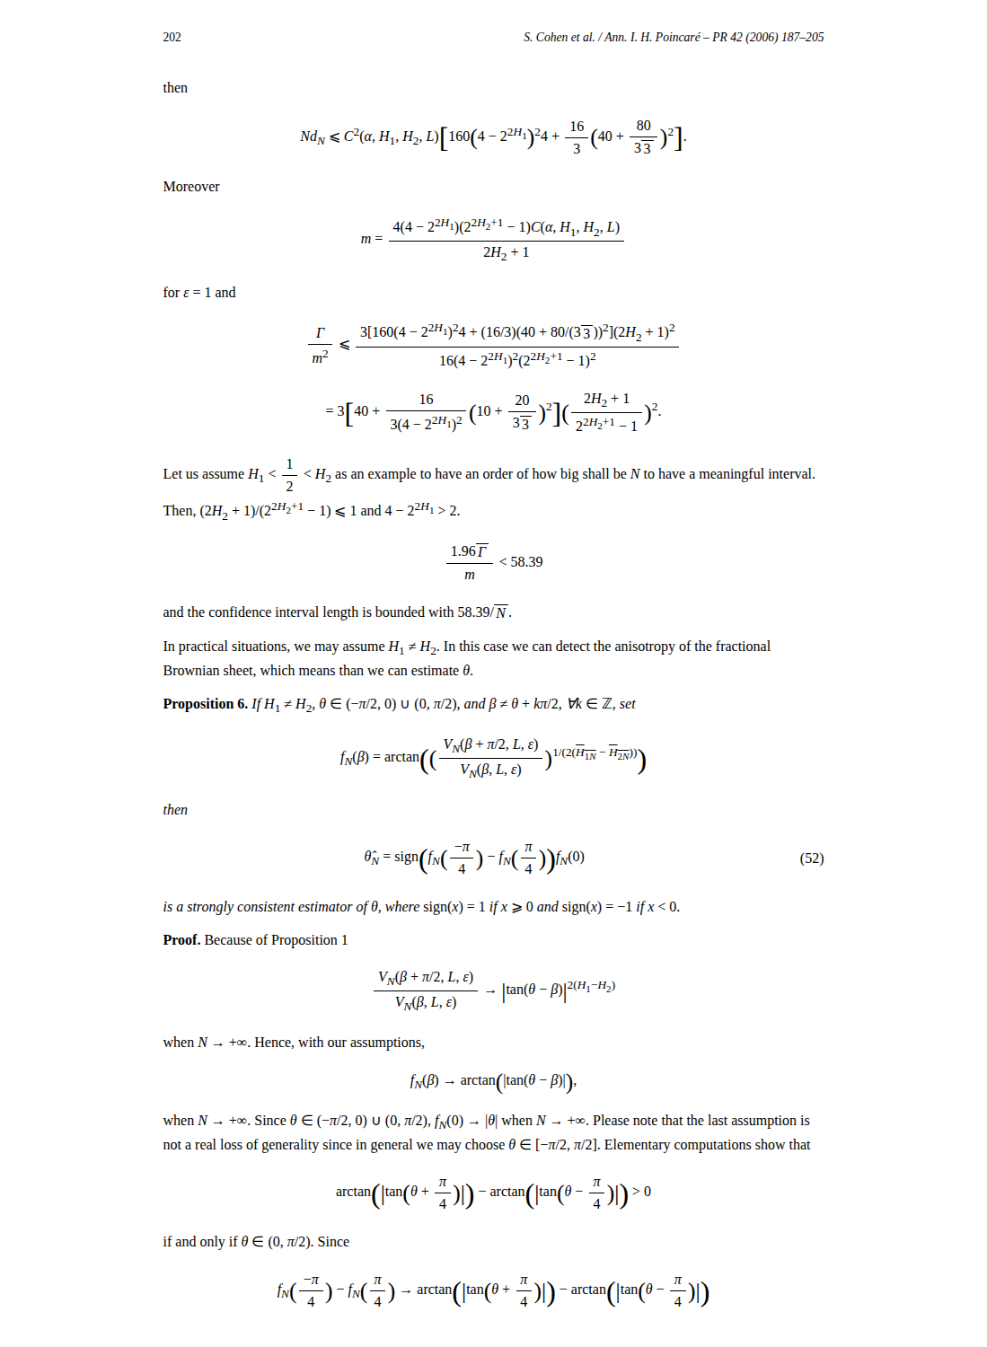202 S. Cohen et al. / Ann. I. H. Poincaré – PR 42 (2006) 187–205
then
NdN ⩽ C2(α, H1, H2, L)[160(4 − 22H1)24 + 163(40 + 8033)2].
Moreover
m = 4(4 − 22H1)(22H2+1 − 1)C(α, H1, H2, L) 2H2 + 1
for ε = 1 and
Γm2 ⩽ 3[160(4 − 22H1)24 + (16/3)(40 + 80/(33))2](2H2 + 1)216(4 − 22H1)2(22H2+1 − 1)2
= 3[40 + 163(4 − 22H1)2(10 + 2033)2](2H2 + 122H2+1 − 1)2.
Let us assume H1 < 12 < H2 as an example to have an order of how big shall be N to have a meaningful interval. Then, (2H2 + 1)/(22H2+1 − 1) ⩽ 1 and 4 − 22H1 > 2.
1.96Γ m < 58.39
and the confidence interval length is bounded with 58.39/N.
In practical situations, we may assume H1 ≠ H2. In this case we can detect the anisotropy of the fractional Brownian sheet, which means than we can estimate θ.
Proposition 6. If H1 ≠ H2, θ ∈ (−π/2, 0) ∪ (0, π/2), and β ≠ θ + kπ/2, ∀k ∈ ℤ, set
fN(β) = arctan((VN(β + π/2, L, ε) VN(β, L, ε))1/(2(H1N − H2N)))
then
θ̂N = sign(fN(−π 4) − fN(π 4)) fN(0) (52)
is a strongly consistent estimator of θ, where sign(x) = 1 if x ⩾ 0 and sign(x) = −1 if x < 0.
Proof. Because of Proposition 1
VN(β + π/2, L, ε) VN(β, L, ε) → |tan(θ − β)|2(H1−H2)
when N → +∞. Hence, with our assumptions,
fN(β) → arctan(|tan(θ − β)|),
when N → +∞. Since θ ∈ (−π/2, 0) ∪ (0, π/2), fN(0) → |θ| when N → +∞. Please note that the last assumption is not a real loss of generality since in general we may choose θ ∈ [−π/2, π/2]. Elementary computations show that
arctan(|tan(θ + π 4)|) − arctan(|tan(θ − π 4)|) > 0
if and only if θ ∈ (0, π/2). Since
fN(−π 4) − fN(π 4) → arctan(|tan(θ + π 4)|) − arctan(|tan(θ − π 4)|)